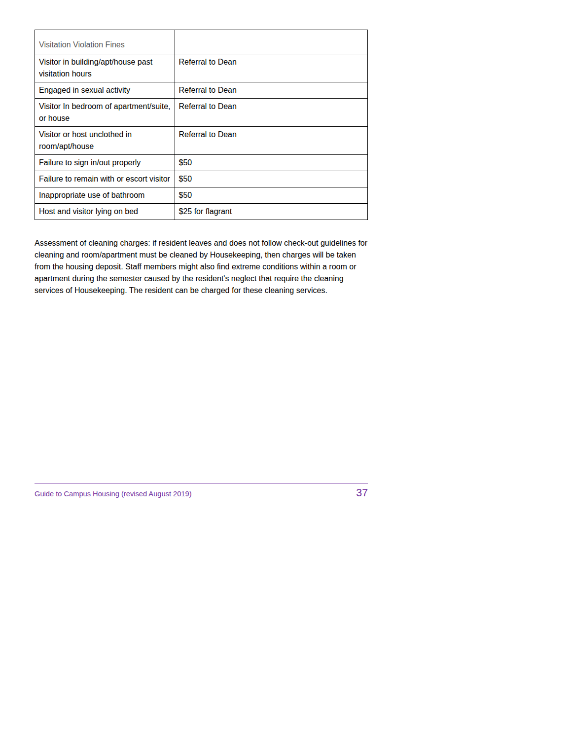| Visitation Violation Fines | |
| Visitor in building/apt/house past visitation hours | Referral to Dean |
| Engaged in sexual activity | Referral to Dean |
| Visitor In bedroom of apartment/suite, or house | Referral to Dean |
| Visitor or host unclothed in room/apt/house | Referral to Dean |
| Failure to sign in/out properly | $50 |
| Failure to remain with or escort visitor | $50 |
| Inappropriate use of bathroom | $50 |
| Host and visitor lying on bed | $25 for flagrant |
Assessment of cleaning charges: if resident leaves and does not follow check-out guidelines for cleaning and room/apartment must be cleaned by Housekeeping, then charges will be taken from the housing deposit. Staff members might also find extreme conditions within a room or apartment during the semester caused by the resident's neglect that require the cleaning services of Housekeeping. The resident can be charged for these cleaning services.
Guide to Campus Housing (revised August 2019) 37